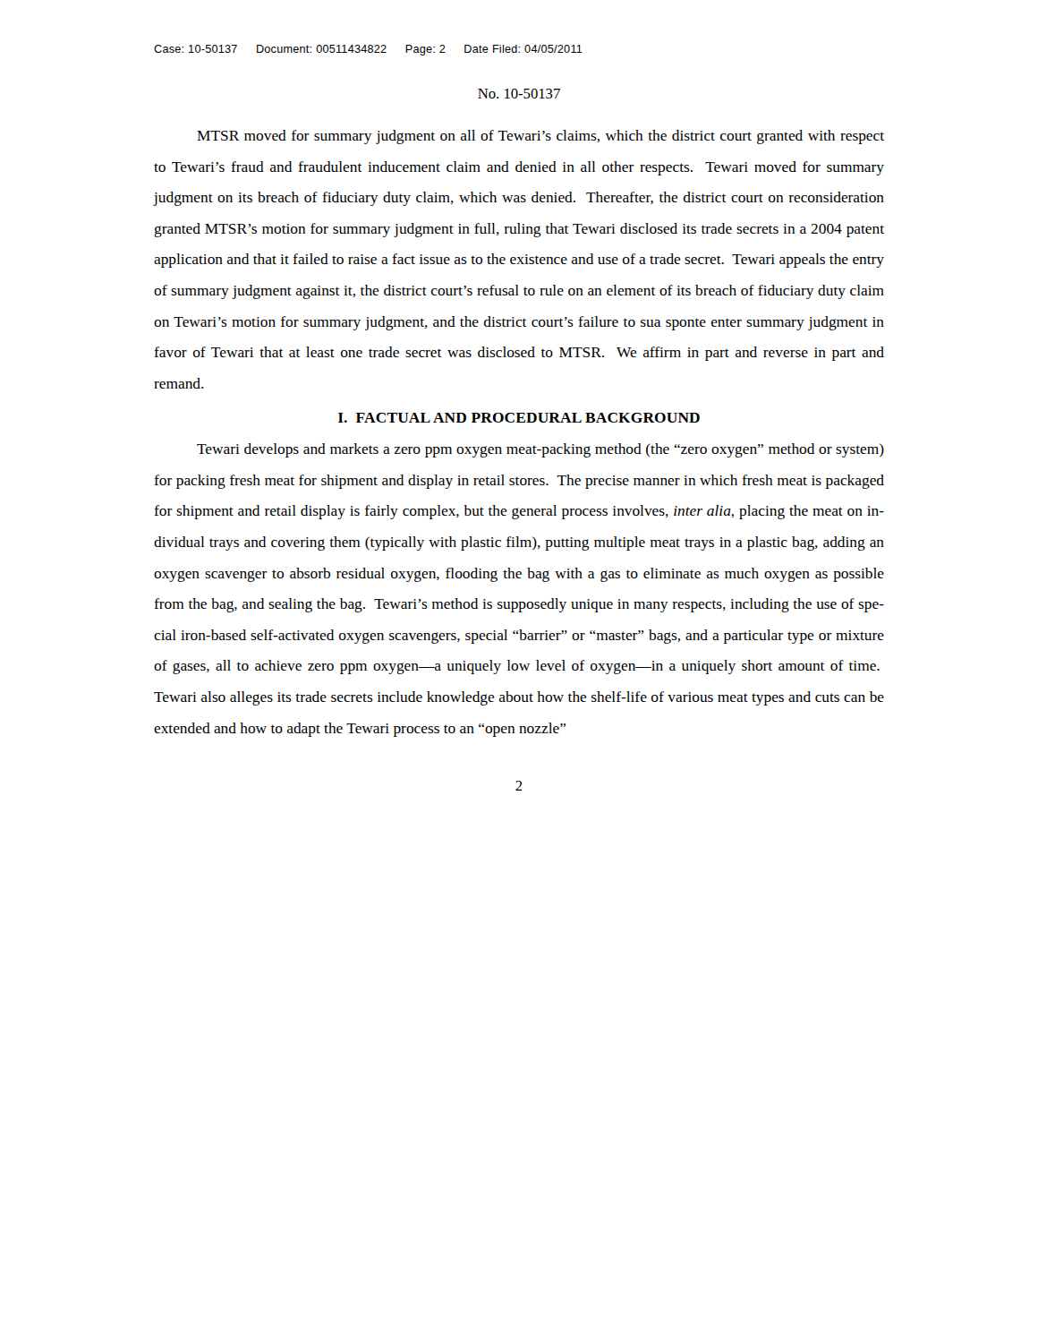Case: 10-50137 Document: 00511434822 Page: 2 Date Filed: 04/05/2011
No. 10-50137
MTSR moved for summary judgment on all of Tewari’s claims, which the district court granted with respect to Tewari’s fraud and fraudulent inducement claim and denied in all other respects. Tewari moved for summary judgment on its breach of fiduciary duty claim, which was denied. Thereafter, the district court on reconsideration granted MTSR’s motion for summary judgment in full, ruling that Tewari disclosed its trade secrets in a 2004 patent application and that it failed to raise a fact issue as to the existence and use of a trade secret. Tewari appeals the entry of summary judgment against it, the district court’s refusal to rule on an element of its breach of fiduciary duty claim on Tewari’s motion for summary judgment, and the district court’s failure to sua sponte enter summary judgment in favor of Tewari that at least one trade secret was disclosed to MTSR. We affirm in part and reverse in part and remand.
I. FACTUAL AND PROCEDURAL BACKGROUND
Tewari develops and markets a zero ppm oxygen meat-packing method (the “zero oxygen” method or system) for packing fresh meat for shipment and display in retail stores. The precise manner in which fresh meat is packaged for shipment and retail display is fairly complex, but the general process involves, inter alia, placing the meat on individual trays and covering them (typically with plastic film), putting multiple meat trays in a plastic bag, adding an oxygen scavenger to absorb residual oxygen, flooding the bag with a gas to eliminate as much oxygen as possible from the bag, and sealing the bag. Tewari’s method is supposedly unique in many respects, including the use of special iron-based self-activated oxygen scavengers, special “barrier” or “master” bags, and a particular type or mixture of gases, all to achieve zero ppm oxygen—a uniquely low level of oxygen—in a uniquely short amount of time. Tewari also alleges its trade secrets include knowledge about how the shelf-life of various meat types and cuts can be extended and how to adapt the Tewari process to an “open nozzle”
2